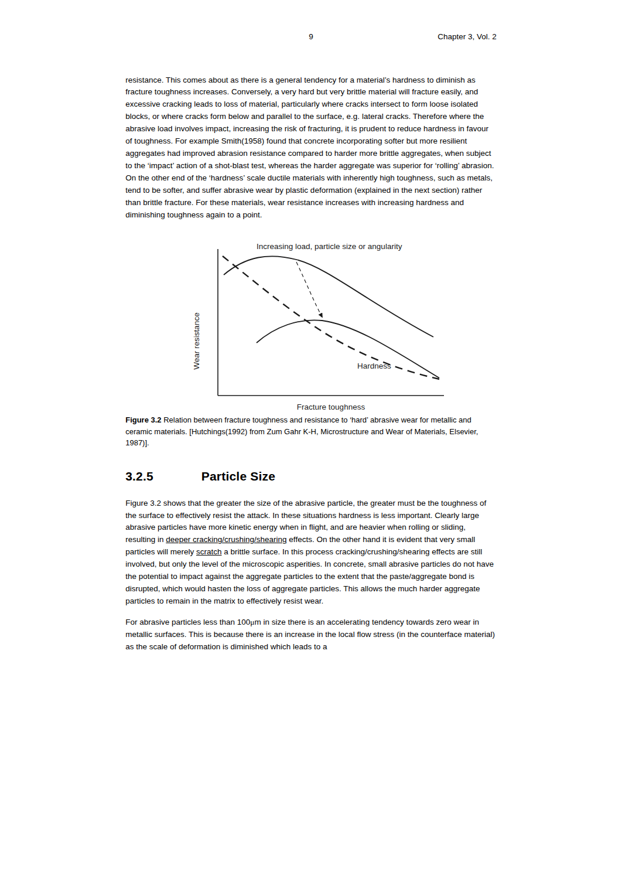9 Chapter 3, Vol. 2
resistance. This comes about as there is a general tendency for a material’s hardness to diminish as fracture toughness increases. Conversely, a very hard but very brittle material will fracture easily, and excessive cracking leads to loss of material, particularly where cracks intersect to form loose isolated blocks, or where cracks form below and parallel to the surface, e.g. lateral cracks. Therefore where the abrasive load involves impact, increasing the risk of fracturing, it is prudent to reduce hardness in favour of toughness. For example Smith(1958) found that concrete incorporating softer but more resilient aggregates had improved abrasion resistance compared to harder more brittle aggregates, when subject to the ‘impact’ action of a shot-blast test, whereas the harder aggregate was superior for ‘rolling’ abrasion. On the other end of the ‘hardness’ scale ductile materials with inherently high toughness, such as metals, tend to be softer, and suffer abrasive wear by plastic deformation (explained in the next section) rather than brittle fracture. For these materials, wear resistance increases with increasing hardness and diminishing toughness again to a point.
Wear resistance Fracture toughness Increasing load, particle size or angularity Hardness
Figure 3.2 Relation between fracture toughness and resistance to ‘hard’ abrasive wear for metallic and ceramic materials. [Hutchings(1992) from Zum Gahr K-H, Microstructure and Wear of Materials, Elsevier, 1987)].
3.2.5 Particle Size
Figure 3.2 shows that the greater the size of the abrasive particle, the greater must be the toughness of the surface to effectively resist the attack. In these situations hardness is less important. Clearly large abrasive particles have more kinetic energy when in flight, and are heavier when rolling or sliding, resulting in deeper cracking/crushing/shearing effects. On the other hand it is evident that very small particles will merely scratch a brittle surface. In this process cracking/crushing/shearing effects are still involved, but only the level of the microscopic asperities. In concrete, small abrasive particles do not have the potential to impact against the aggregate particles to the extent that the paste/aggregate bond is disrupted, which would hasten the loss of aggregate particles. This allows the much harder aggregate particles to remain in the matrix to effectively resist wear.
For abrasive particles less than 100μm in size there is an accelerating tendency towards zero wear in metallic surfaces. This is because there is an increase in the local flow stress (in the counterface material) as the scale of deformation is diminished which leads to a